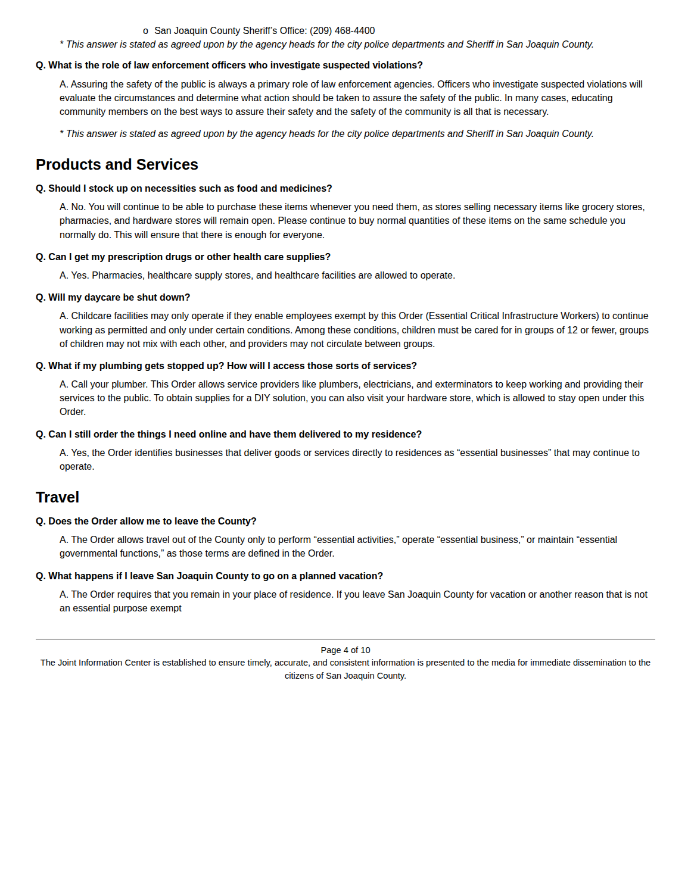o San Joaquin County Sheriff’s Office: (209) 468-4400
* This answer is stated as agreed upon by the agency heads for the city police departments and Sheriff in San Joaquin County.
Q. What is the role of law enforcement officers who investigate suspected violations?
A. Assuring the safety of the public is always a primary role of law enforcement agencies. Officers who investigate suspected violations will evaluate the circumstances and determine what action should be taken to assure the safety of the public. In many cases, educating community members on the best ways to assure their safety and the safety of the community is all that is necessary.
* This answer is stated as agreed upon by the agency heads for the city police departments and Sheriff in San Joaquin County.
Products and Services
Q. Should I stock up on necessities such as food and medicines?
A. No. You will continue to be able to purchase these items whenever you need them, as stores selling necessary items like grocery stores, pharmacies, and hardware stores will remain open. Please continue to buy normal quantities of these items on the same schedule you normally do. This will ensure that there is enough for everyone.
Q. Can I get my prescription drugs or other health care supplies?
A. Yes. Pharmacies, healthcare supply stores, and healthcare facilities are allowed to operate.
Q. Will my daycare be shut down?
A. Childcare facilities may only operate if they enable employees exempt by this Order (Essential Critical Infrastructure Workers) to continue working as permitted and only under certain conditions. Among these conditions, children must be cared for in groups of 12 or fewer, groups of children may not mix with each other, and providers may not circulate between groups.
Q. What if my plumbing gets stopped up? How will I access those sorts of services?
A. Call your plumber. This Order allows service providers like plumbers, electricians, and exterminators to keep working and providing their services to the public. To obtain supplies for a DIY solution, you can also visit your hardware store, which is allowed to stay open under this Order.
Q. Can I still order the things I need online and have them delivered to my residence?
A. Yes, the Order identifies businesses that deliver goods or services directly to residences as “essential businesses” that may continue to operate.
Travel
Q. Does the Order allow me to leave the County?
A. The Order allows travel out of the County only to perform “essential activities,” operate “essential business,” or maintain “essential governmental functions,” as those terms are defined in the Order.
Q. What happens if I leave San Joaquin County to go on a planned vacation?
A. The Order requires that you remain in your place of residence. If you leave San Joaquin County for vacation or another reason that is not an essential purpose exempt
Page 4 of 10
The Joint Information Center is established to ensure timely, accurate, and consistent information is presented to the media for immediate dissemination to the citizens of San Joaquin County.